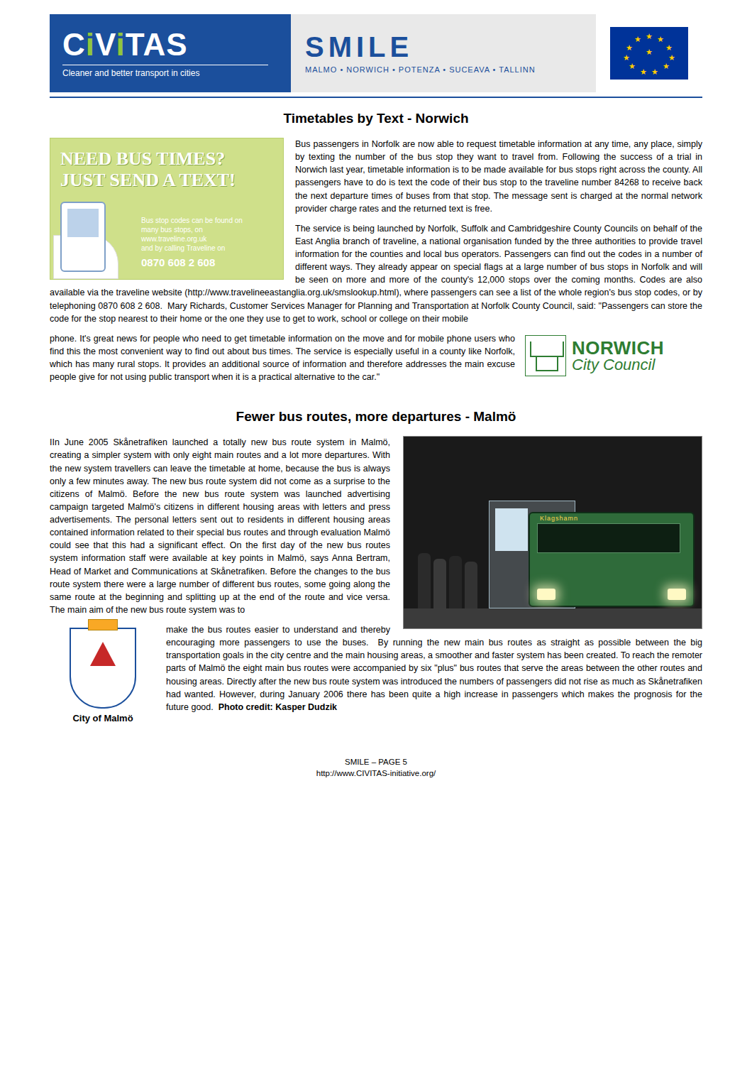Ci Vi TAS
Cleaner and better transport in cities
SMILE
MALMO • NORWICH • POTENZA • SUCEAVA • TALLINN
★ ★ ★ ★ ★ ★ ★ ★ ★ ★ ★ ★
Timetables by Text - Norwich
NEED BUS TIMES?
JUST SEND A TEXT!
Bus stop codes can be found on
many bus stops, on
www.traveline.org.uk
and by calling Traveline on 0870 608 2 608
Bus passengers in Norfolk are now able to request timetable information at any time, any place, simply by texting the number of the bus stop they want to travel from. Following the success of a trial in Norwich last year, timetable information is to be made available for bus stops right across the county. All passengers have to do is text the code of their bus stop to the traveline number 84268 to receive back the next departure times of buses from that stop. The message sent is charged at the normal network provider charge rates and the returned text is free.
The service is being launched by Norfolk, Suffolk and Cambridgeshire County Councils on behalf of the East Anglia branch of traveline, a national organisation funded by the three authorities to provide travel information for the counties and local bus operators. Passengers can find out the codes in a number of different ways. They already appear on special flags at a large number of bus stops in Norfolk and will be seen on more and more of the county's 12,000 stops over the coming months. Codes are also available via the traveline website (http://www.travelineeastanglia.org.uk/smslookup.html), where passengers can see a list of the whole region's bus stop codes, or by telephoning 0870 608 2 608. Mary Richards, Customer Services Manager for Planning and Transportation at Norfolk County Council, said: "Passengers can store the code for the stop nearest to their home or the one they use to get to work, school or college on their mobile
NORWICH
City Council
phone. It's great news for people who need to get timetable information on the move and for mobile phone users who find this the most convenient way to find out about bus times. The service is especially useful in a county like Norfolk, which has many rural stops. It provides an additional source of information and therefore addresses the main excuse people give for not using public transport when it is a practical alternative to the car."
Fewer bus routes, more departures - Malmö
Klagshamn
IIn June 2005 Skånetrafiken launched a totally new bus route system in Malmö, creating a simpler system with only eight main routes and a lot more departures. With the new system travellers can leave the timetable at home, because the bus is always only a few minutes away. The new bus route system did not come as a surprise to the citizens of Malmö. Before the new bus route system was launched advertising campaign targeted Malmö's citizens in different housing areas with letters and press advertisements. The personal letters sent out to residents in different housing areas contained information related to their special bus routes and through evaluation Malmö could see that this had a significant effect. On the first day of the new bus routes system information staff were available at key points in Malmö, says Anna Bertram, Head of Market and Communications at Skånetrafiken. Before the changes to the bus route system there were a large number of different bus routes, some going along the same route at the beginning and splitting up at the end of the route and vice versa. The main aim of the new bus route system was to
City of Malmö
make the bus routes easier to understand and thereby encouraging more passengers to use the buses. By running the new main bus routes as straight as possible between the big transportation goals in the city centre and the main housing areas, a smoother and faster system has been created. To reach the remoter parts of Malmö the eight main bus routes were accompanied by six "plus" bus routes that serve the areas between the other routes and housing areas. Directly after the new bus route system was introduced the numbers of passengers did not rise as much as Skånetrafiken had wanted. However, during January 2006 there has been quite a high increase in passengers which makes the prognosis for the future good. Photo credit: Kasper Dudzik
SMILE – PAGE 5
http://www.CIVITAS-initiative.org/